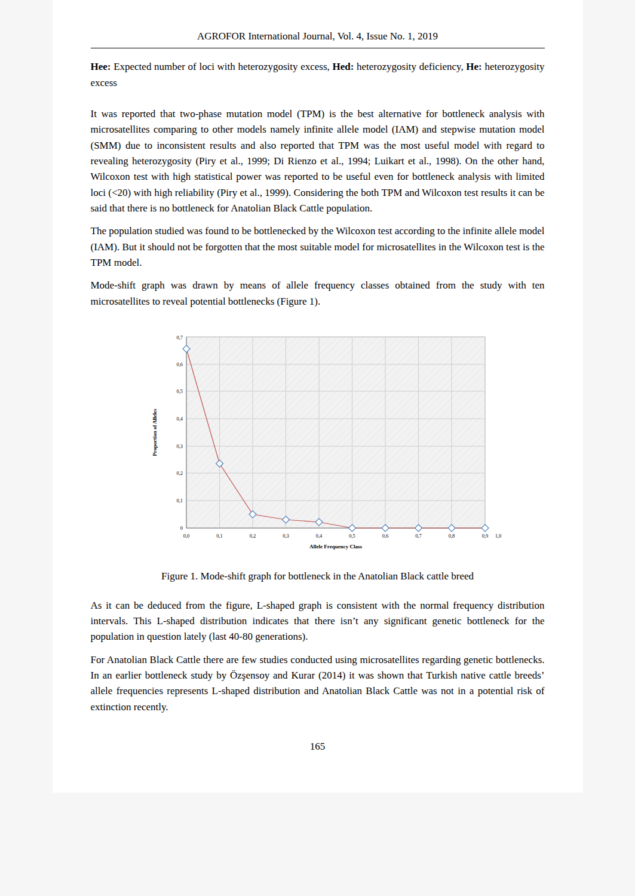AGROFOR International Journal, Vol. 4, Issue No. 1, 2019
Hee: Expected number of loci with heterozygosity excess, Hed: heterozygosity deficiency, He: heterozygosity excess
It was reported that two-phase mutation model (TPM) is the best alternative for bottleneck analysis with microsatellites comparing to other models namely infinite allele model (IAM) and stepwise mutation model (SMM) due to inconsistent results and also reported that TPM was the most useful model with regard to revealing heterozygosity (Piry et al., 1999; Di Rienzo et al., 1994; Luikart et al., 1998). On the other hand, Wilcoxon test with high statistical power was reported to be useful even for bottleneck analysis with limited loci (<20) with high reliability (Piry et al., 1999). Considering the both TPM and Wilcoxon test results it can be said that there is no bottleneck for Anatolian Black Cattle population.
The population studied was found to be bottlenecked by the Wilcoxon test according to the infinite allele model (IAM). But it should not be forgotten that the most suitable model for microsatellites in the Wilcoxon test is the TPM model.
Mode-shift graph was drawn by means of allele frequency classes obtained from the study with ten microsatellites to reveal potential bottlenecks (Figure 1).
0 0,1 0,2 0,3 0,4 0,5 0,6 0,7 0,0 0,1 0,2 0,3 0,4 0,5 0,6 0,7 0,8 0,9 1,0 1,0 Proportion of Alleles Allele Frequency Class
Figure 1. Mode-shift graph for bottleneck in the Anatolian Black cattle breed
As it can be deduced from the figure, L-shaped graph is consistent with the normal frequency distribution intervals. This L-shaped distribution indicates that there isn’t any significant genetic bottleneck for the population in question lately (last 40-80 generations).
For Anatolian Black Cattle there are few studies conducted using microsatellites regarding genetic bottlenecks. In an earlier bottleneck study by Özşensoy and Kurar (2014) it was shown that Turkish native cattle breeds’ allele frequencies represents L-shaped distribution and Anatolian Black Cattle was not in a potential risk of extinction recently.
165